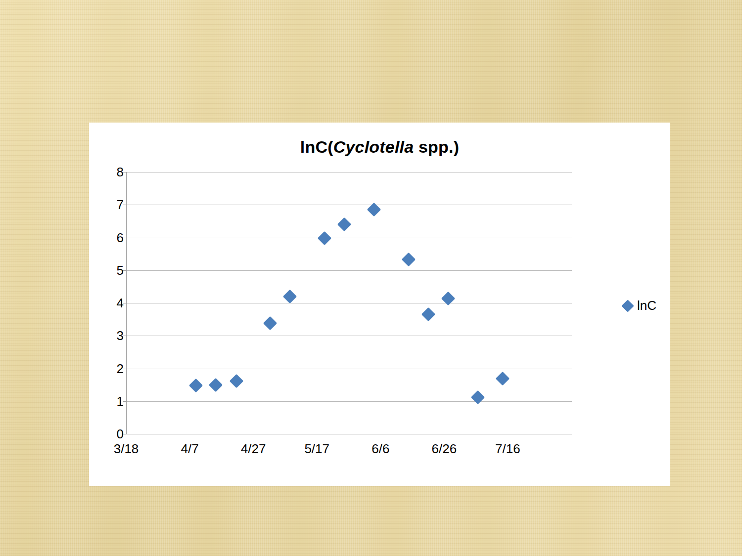lnC(Cyclotella spp.)
8 7 6 5 4 3 2 1 0
3/18 4/7 4/27 5/17 6/6 6/26 7/16
lnC